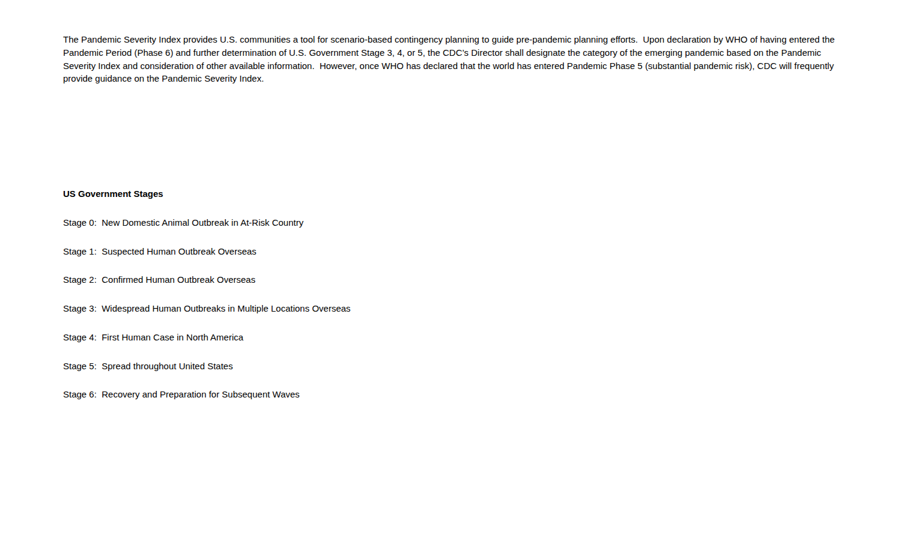The Pandemic Severity Index provides U.S. communities a tool for scenario-based contingency planning to guide pre-pandemic planning efforts. Upon declaration by WHO of having entered the Pandemic Period (Phase 6) and further determination of U.S. Government Stage 3, 4, or 5, the CDC’s Director shall designate the category of the emerging pandemic based on the Pandemic Severity Index and consideration of other available information. However, once WHO has declared that the world has entered Pandemic Phase 5 (substantial pandemic risk), CDC will frequently provide guidance on the Pandemic Severity Index.
US Government Stages
Stage 0: New Domestic Animal Outbreak in At-Risk Country
Stage 1: Suspected Human Outbreak Overseas
Stage 2: Confirmed Human Outbreak Overseas
Stage 3: Widespread Human Outbreaks in Multiple Locations Overseas
Stage 4: First Human Case in North America
Stage 5: Spread throughout United States
Stage 6: Recovery and Preparation for Subsequent Waves